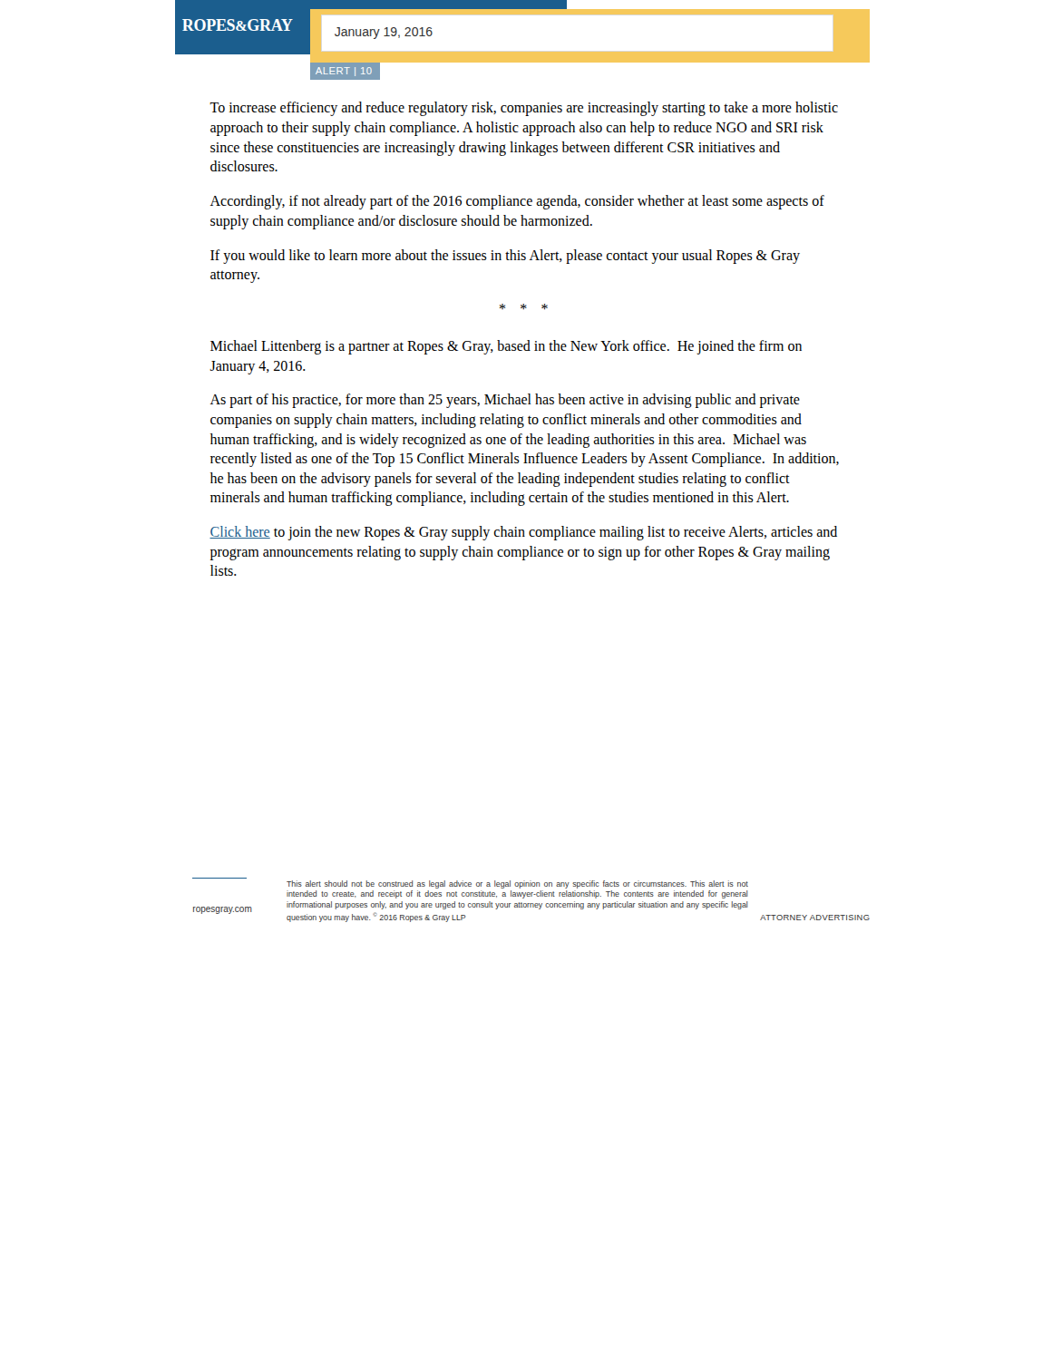ROPES&GRAY
January 19, 2016
ALERT | 10
To increase efficiency and reduce regulatory risk, companies are increasingly starting to take a more holistic approach to their supply chain compliance. A holistic approach also can help to reduce NGO and SRI risk since these constituencies are increasingly drawing linkages between different CSR initiatives and disclosures.
Accordingly, if not already part of the 2016 compliance agenda, consider whether at least some aspects of supply chain compliance and/or disclosure should be harmonized.
If you would like to learn more about the issues in this Alert, please contact your usual Ropes & Gray attorney.
* * *
Michael Littenberg is a partner at Ropes & Gray, based in the New York office. He joined the firm on January 4, 2016.
As part of his practice, for more than 25 years, Michael has been active in advising public and private companies on supply chain matters, including relating to conflict minerals and other commodities and human trafficking, and is widely recognized as one of the leading authorities in this area. Michael was recently listed as one of the Top 15 Conflict Minerals Influence Leaders by Assent Compliance. In addition, he has been on the advisory panels for several of the leading independent studies relating to conflict minerals and human trafficking compliance, including certain of the studies mentioned in this Alert.
Click here to join the new Ropes & Gray supply chain compliance mailing list to receive Alerts, articles and program announcements relating to supply chain compliance or to sign up for other Ropes & Gray mailing lists.
ropesgray.com
This alert should not be construed as legal advice or a legal opinion on any specific facts or circumstances. This alert is not intended to create, and receipt of it does not constitute, a lawyer-client relationship. The contents are intended for general informational purposes only, and you are urged to consult your attorney concerning any particular situation and any specific legal question you may have. © 2016 Ropes & Gray LLP
ATTORNEY ADVERTISING